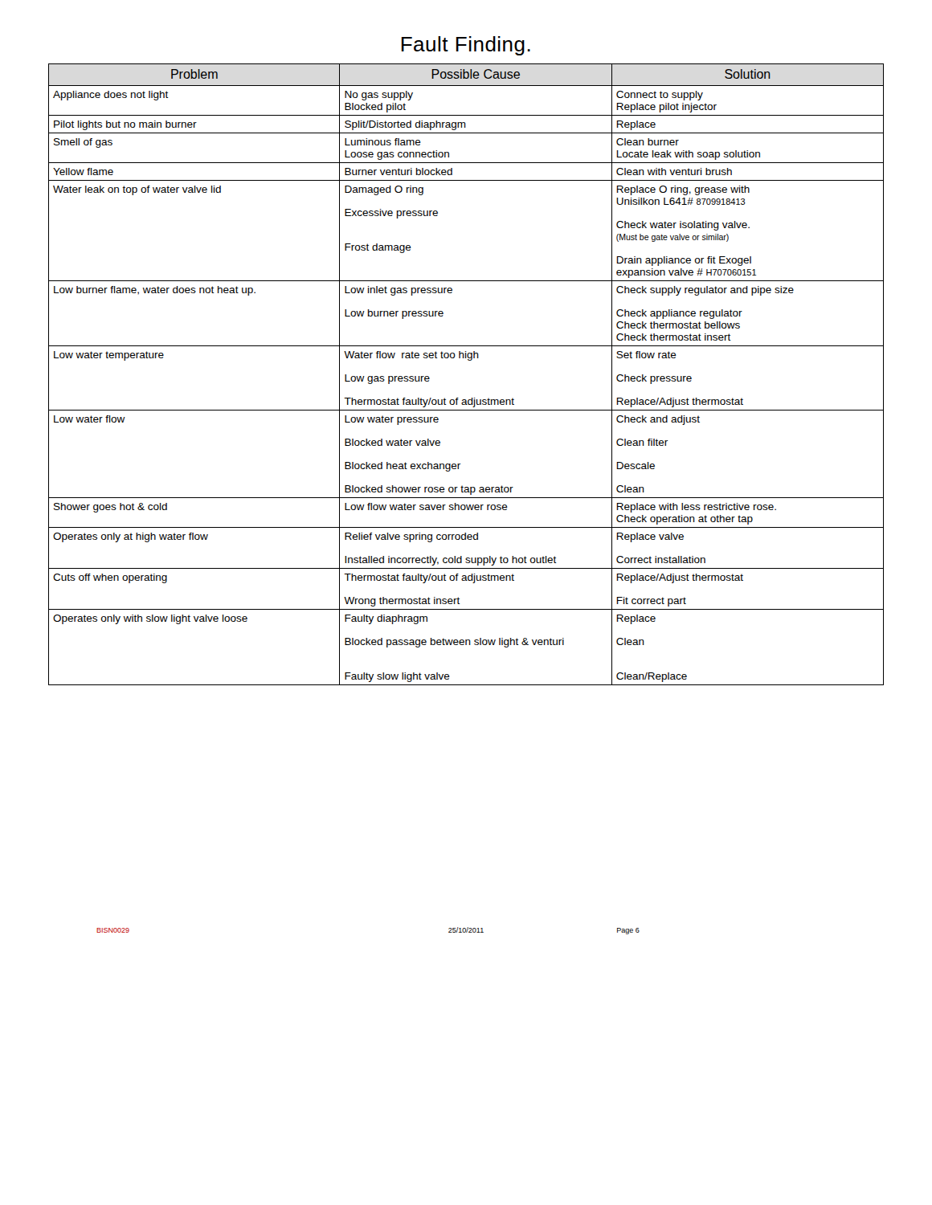Fault Finding.
| Problem | Possible Cause | Solution |
| --- | --- | --- |
| Appliance does not light | No gas supply Blocked pilot | Connect to supply Replace pilot injector |
| Pilot lights but no main burner | Split/Distorted diaphragm | Replace |
| Smell of gas | Luminous flame Loose gas connection | Clean burner Locate leak with soap solution |
| Yellow flame | Burner venturi blocked | Clean with venturi brush |
| Water leak on top of water valve lid | Damaged O ring Excessive pressure Frost damage | Replace O ring, grease with Unisilkon L641# 8709918413 Check water isolating valve. (Must be gate valve or similar) Drain appliance or fit Exogel expansion valve # H707060151 |
| Low burner flame, water does not heat up. | Low inlet gas pressure Low burner pressure | Check supply regulator and pipe size Check appliance regulator Check thermostat bellows Check thermostat insert |
| Low water temperature | Water flow rate set too high Low gas pressure Thermostat faulty/out of adjustment | Set flow rate Check pressure Replace/Adjust thermostat |
| Low water flow | Low water pressure Blocked water valve Blocked heat exchanger Blocked shower rose or tap aerator | Check and adjust Clean filter Descale Clean |
| Shower goes hot & cold | Low flow water saver shower rose | Replace with less restrictive rose. Check operation at other tap |
| Operates only at high water flow | Relief valve spring corroded Installed incorrectly, cold supply to hot outlet | Replace valve Correct installation |
| Cuts off when operating | Thermostat faulty/out of adjustment Wrong thermostat insert | Replace/Adjust thermostat Fit correct part |
| Operates only with slow light valve loose | Faulty diaphragm Blocked passage between slow light & venturi Faulty slow light valve | Replace Clean Clean/Replace |
BISN0029 25/10/2011 Page 6